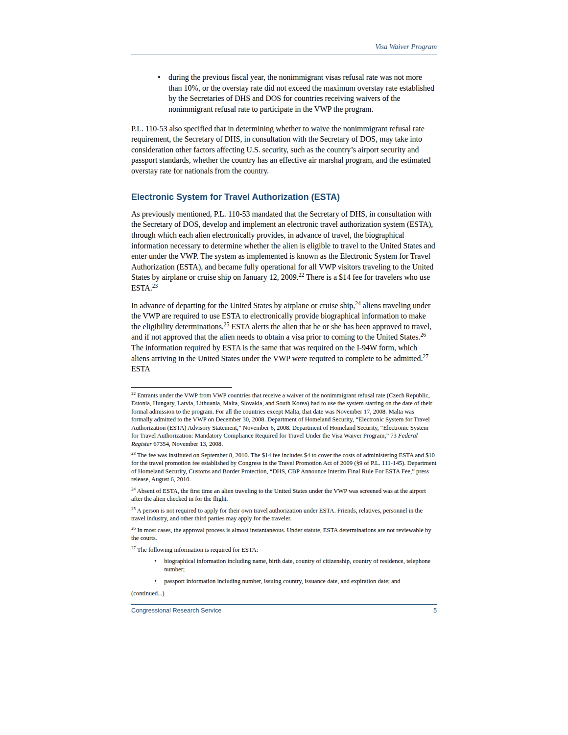Visa Waiver Program
during the previous fiscal year, the nonimmigrant visas refusal rate was not more than 10%, or the overstay rate did not exceed the maximum overstay rate established by the Secretaries of DHS and DOS for countries receiving waivers of the nonimmigrant refusal rate to participate in the VWP the program.
P.L. 110-53 also specified that in determining whether to waive the nonimmigrant refusal rate requirement, the Secretary of DHS, in consultation with the Secretary of DOS, may take into consideration other factors affecting U.S. security, such as the country’s airport security and passport standards, whether the country has an effective air marshal program, and the estimated overstay rate for nationals from the country.
Electronic System for Travel Authorization (ESTA)
As previously mentioned, P.L. 110-53 mandated that the Secretary of DHS, in consultation with the Secretary of DOS, develop and implement an electronic travel authorization system (ESTA), through which each alien electronically provides, in advance of travel, the biographical information necessary to determine whether the alien is eligible to travel to the United States and enter under the VWP. The system as implemented is known as the Electronic System for Travel Authorization (ESTA), and became fully operational for all VWP visitors traveling to the United States by airplane or cruise ship on January 12, 2009.22 There is a $14 fee for travelers who use ESTA.23
In advance of departing for the United States by airplane or cruise ship,24 aliens traveling under the VWP are required to use ESTA to electronically provide biographical information to make the eligibility determinations.25 ESTA alerts the alien that he or she has been approved to travel, and if not approved that the alien needs to obtain a visa prior to coming to the United States.26 The information required by ESTA is the same that was required on the I-94W form, which aliens arriving in the United States under the VWP were required to complete to be admitted.27 ESTA
22 Entrants under the VWP from VWP countries that receive a waiver of the nonimmigrant refusal rate (Czech Republic, Estonia, Hungary, Latvia, Lithuania, Malta, Slovakia, and South Korea) had to use the system starting on the date of their formal admission to the program. For all the countries except Malta, that date was November 17, 2008. Malta was formally admitted to the VWP on December 30, 2008. Department of Homeland Security, “Electronic System for Travel Authorization (ESTA) Advisory Statement,” November 6, 2008. Department of Homeland Security, “Electronic System for Travel Authorization: Mandatory Compliance Required for Travel Under the Visa Waiver Program,” 73 Federal Register 67354, November 13, 2008.
23 The fee was instituted on September 8, 2010. The $14 fee includes $4 to cover the costs of administering ESTA and $10 for the travel promotion fee established by Congress in the Travel Promotion Act of 2009 (§9 of P.L. 111-145). Department of Homeland Security, Customs and Border Protection, “DHS, CBP Announce Interim Final Rule For ESTA Fee,” press release, August 6, 2010.
24 Absent of ESTA, the first time an alien traveling to the United States under the VWP was screened was at the airport after the alien checked in for the flight.
25 A person is not required to apply for their own travel authorization under ESTA. Friends, relatives, personnel in the travel industry, and other third parties may apply for the traveler.
26 In most cases, the approval process is almost instantaneous. Under statute, ESTA determinations are not reviewable by the courts.
27 The following information is required for ESTA:
biographical information including name, birth date, country of citizenship, country of residence, telephone number;
passport information including number, issuing country, issuance date, and expiration date; and
(continued...)
Congressional Research Service
5